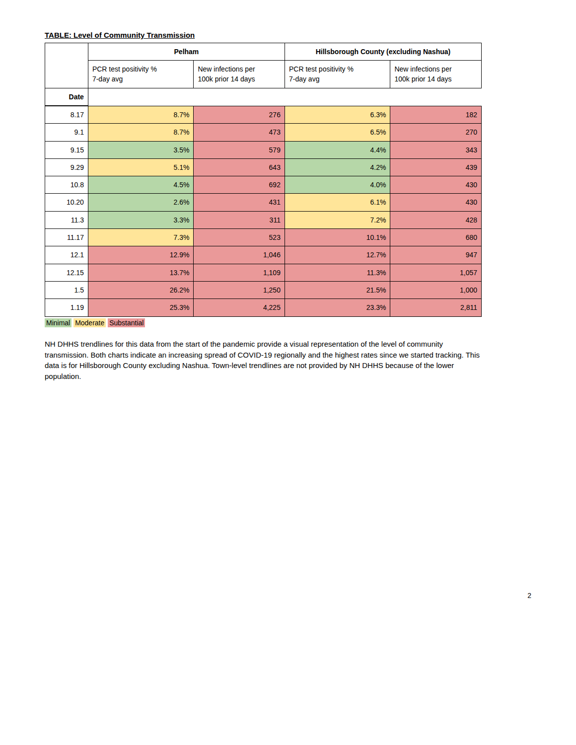TABLE: Level of Community Transmission
| | Pelham | Hillsborough County (excluding Nashua) |
| --- | --- | --- |
| PCR test positivity % 7-day avg | New infections per 100k prior 14 days | PCR test positivity % 7-day avg | New infections per 100k prior 14 days |
| Date | |
| 8.17 | 8.7% | 276 | 6.3% | 182 |
| 9.1 | 8.7% | 473 | 6.5% | 270 |
| 9.15 | 3.5% | 579 | 4.4% | 343 |
| 9.29 | 5.1% | 643 | 4.2% | 439 |
| 10.8 | 4.5% | 692 | 4.0% | 430 |
| 10.20 | 2.6% | 431 | 6.1% | 430 |
| 11.3 | 3.3% | 311 | 7.2% | 428 |
| 11.17 | 7.3% | 523 | 10.1% | 680 |
| 12.1 | 12.9% | 1,046 | 12.7% | 947 |
| 12.15 | 13.7% | 1,109 | 11.3% | 1,057 |
| 1.5 | 26.2% | 1,250 | 21.5% | 1,000 |
| 1.19 | 25.3% | 4,225 | 23.3% | 2,811 |
Minimal Moderate Substantial
NH DHHS trendlines for this data from the start of the pandemic provide a visual representation of the level of community transmission. Both charts indicate an increasing spread of COVID-19 regionally and the highest rates since we started tracking. This data is for Hillsborough County excluding Nashua. Town-level trendlines are not provided by NH DHHS because of the lower population.
2